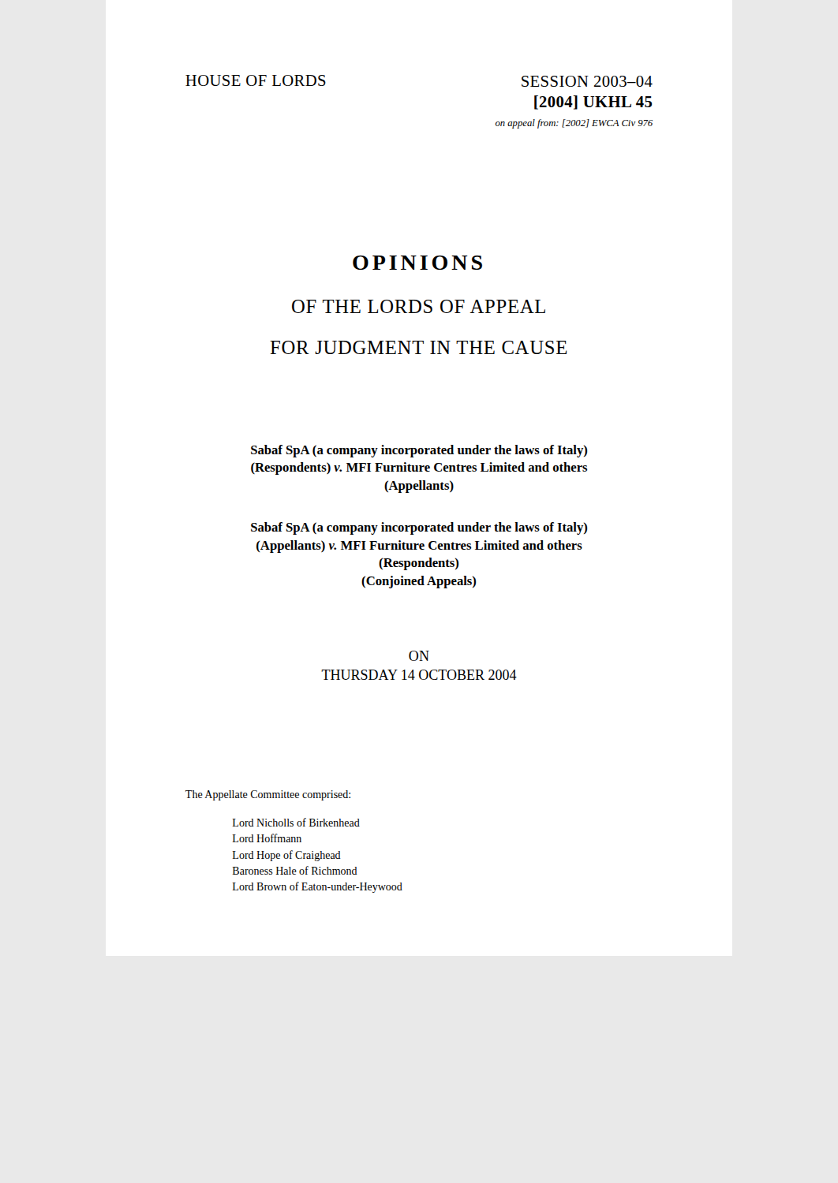House of Lords
Session 2003–04
[2004] UKHL 45
on appeal from: [2002] EWCA Civ 976
OPINIONS
OF THE LORDS OF APPEAL
FOR JUDGMENT IN THE CAUSE
Sabaf SpA (a company incorporated under the laws of Italy)
(Respondents) v. MFI Furniture Centres Limited and others
(Appellants)
Sabaf SpA (a company incorporated under the laws of Italy)
(Appellants) v. MFI Furniture Centres Limited and others
(Respondents)
(Conjoined Appeals)
ON
THURSDAY 14 OCTOBER 2004
The Appellate Committee comprised:
Lord Nicholls of Birkenhead
Lord Hoffmann
Lord Hope of Craighead
Baroness Hale of Richmond
Lord Brown of Eaton-under-Heywood